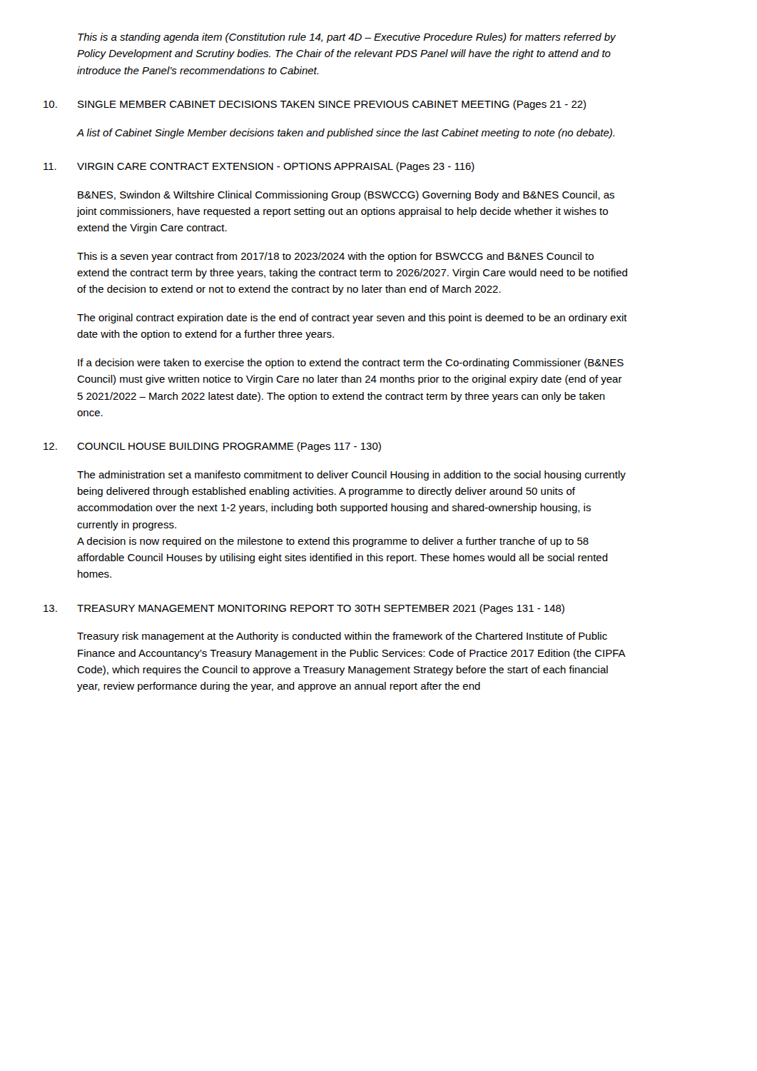This is a standing agenda item (Constitution rule 14, part 4D – Executive Procedure Rules) for matters referred by Policy Development and Scrutiny bodies. The Chair of the relevant PDS Panel will have the right to attend and to introduce the Panel’s recommendations to Cabinet.
10.
SINGLE MEMBER CABINET DECISIONS TAKEN SINCE PREVIOUS CABINET MEETING (Pages 21 - 22)
A list of Cabinet Single Member decisions taken and published since the last Cabinet meeting to note (no debate).
11.
VIRGIN CARE CONTRACT EXTENSION - OPTIONS APPRAISAL (Pages 23 - 116)
B&NES, Swindon & Wiltshire Clinical Commissioning Group (BSWCCG) Governing Body and B&NES Council, as joint commissioners, have requested a report setting out an options appraisal to help decide whether it wishes to extend the Virgin Care contract.
This is a seven year contract from 2017/18 to 2023/2024 with the option for BSWCCG and B&NES Council to extend the contract term by three years, taking the contract term to 2026/2027. Virgin Care would need to be notified of the decision to extend or not to extend the contract by no later than end of March 2022.
The original contract expiration date is the end of contract year seven and this point is deemed to be an ordinary exit date with the option to extend for a further three years.
If a decision were taken to exercise the option to extend the contract term the Co-ordinating Commissioner (B&NES Council) must give written notice to Virgin Care no later than 24 months prior to the original expiry date (end of year 5 2021/2022 – March 2022 latest date). The option to extend the contract term by three years can only be taken once.
12.
COUNCIL HOUSE BUILDING PROGRAMME (Pages 117 - 130)
The administration set a manifesto commitment to deliver Council Housing in addition to the social housing currently being delivered through established enabling activities. A programme to directly deliver around 50 units of accommodation over the next 1-2 years, including both supported housing and shared-ownership housing, is currently in progress.
A decision is now required on the milestone to extend this programme to deliver a further tranche of up to 58 affordable Council Houses by utilising eight sites identified in this report. These homes would all be social rented homes.
13.
TREASURY MANAGEMENT MONITORING REPORT TO 30TH SEPTEMBER 2021 (Pages 131 - 148)
Treasury risk management at the Authority is conducted within the framework of the Chartered Institute of Public Finance and Accountancy’s Treasury Management in the Public Services: Code of Practice 2017 Edition (the CIPFA Code), which requires the Council to approve a Treasury Management Strategy before the start of each financial year, review performance during the year, and approve an annual report after the end